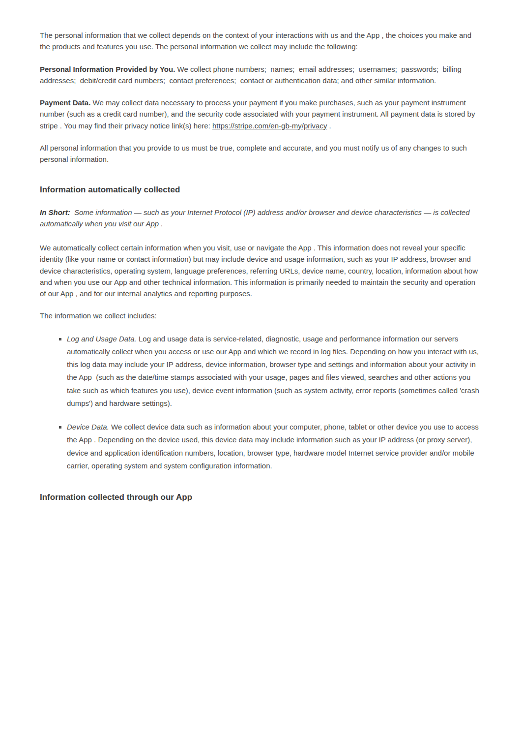The personal information that we collect depends on the context of your interactions with us and the App , the choices you make and the products and features you use. The personal information we collect may include the following:
Personal Information Provided by You. We collect phone numbers; names; email addresses; usernames; passwords; billing addresses; debit/credit card numbers; contact preferences; contact or authentication data; and other similar information.
Payment Data. We may collect data necessary to process your payment if you make purchases, such as your payment instrument number (such as a credit card number), and the security code associated with your payment instrument. All payment data is stored by stripe . You may find their privacy notice link(s) here: https://stripe.com/en-gb-my/privacy .
All personal information that you provide to us must be true, complete and accurate, and you must notify us of any changes to such personal information.
Information automatically collected
In Short: Some information — such as your Internet Protocol (IP) address and/or browser and device characteristics — is collected automatically when you visit our App .
We automatically collect certain information when you visit, use or navigate the App . This information does not reveal your specific identity (like your name or contact information) but may include device and usage information, such as your IP address, browser and device characteristics, operating system, language preferences, referring URLs, device name, country, location, information about how and when you use our App and other technical information. This information is primarily needed to maintain the security and operation of our App , and for our internal analytics and reporting purposes.
The information we collect includes:
Log and Usage Data. Log and usage data is service-related, diagnostic, usage and performance information our servers automatically collect when you access or use our App and which we record in log files. Depending on how you interact with us, this log data may include your IP address, device information, browser type and settings and information about your activity in the App (such as the date/time stamps associated with your usage, pages and files viewed, searches and other actions you take such as which features you use), device event information (such as system activity, error reports (sometimes called 'crash dumps') and hardware settings).
Device Data. We collect device data such as information about your computer, phone, tablet or other device you use to access the App . Depending on the device used, this device data may include information such as your IP address (or proxy server), device and application identification numbers, location, browser type, hardware model Internet service provider and/or mobile carrier, operating system and system configuration information.
Information collected through our App